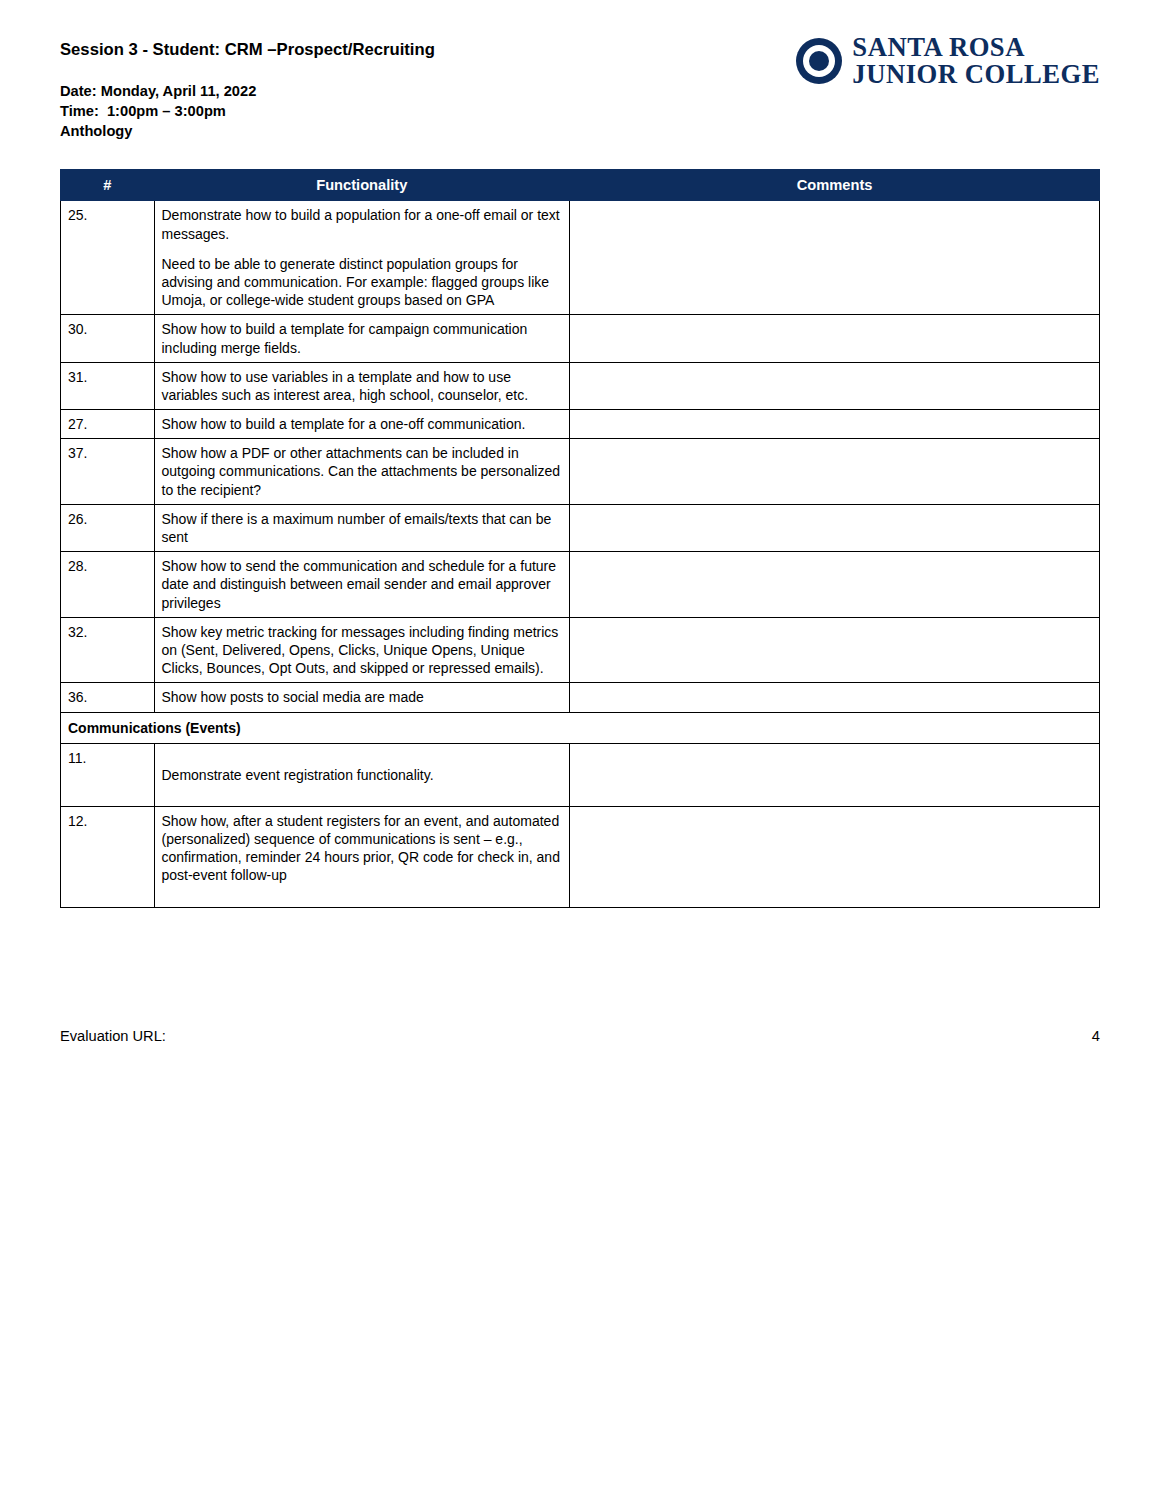Session 3 - Student: CRM –Prospect/Recruiting
Date: Monday, April 11, 2022
Time: 1:00pm – 3:00pm
Anthology
SANTA ROSA JUNIOR COLLEGE
| # | Functionality | Comments |
| --- | --- | --- |
| 25. | Demonstrate how to build a population for a one-off email or text messages. Need to be able to generate distinct population groups for advising and communication. For example: flagged groups like Umoja, or college-wide student groups based on GPA | |
| 30. | Show how to build a template for campaign communication including merge fields. | |
| 31. | Show how to use variables in a template and how to use variables such as interest area, high school, counselor, etc. | |
| 27. | Show how to build a template for a one-off communication. | |
| 37. | Show how a PDF or other attachments can be included in outgoing communications. Can the attachments be personalized to the recipient? | |
| 26. | Show if there is a maximum number of emails/texts that can be sent | |
| 28. | Show how to send the communication and schedule for a future date and distinguish between email sender and email approver privileges | |
| 32. | Show key metric tracking for messages including finding metrics on (Sent, Delivered, Opens, Clicks, Unique Opens, Unique Clicks, Bounces, Opt Outs, and skipped or repressed emails). | |
| 36. | Show how posts to social media are made | |
| Communications (Events) |
| 11. | Demonstrate event registration functionality. | |
| 12. | Show how, after a student registers for an event, and automated (personalized) sequence of communications is sent – e.g., confirmation, reminder 24 hours prior, QR code for check in, and post-event follow-up | |
Evaluation URL:
4